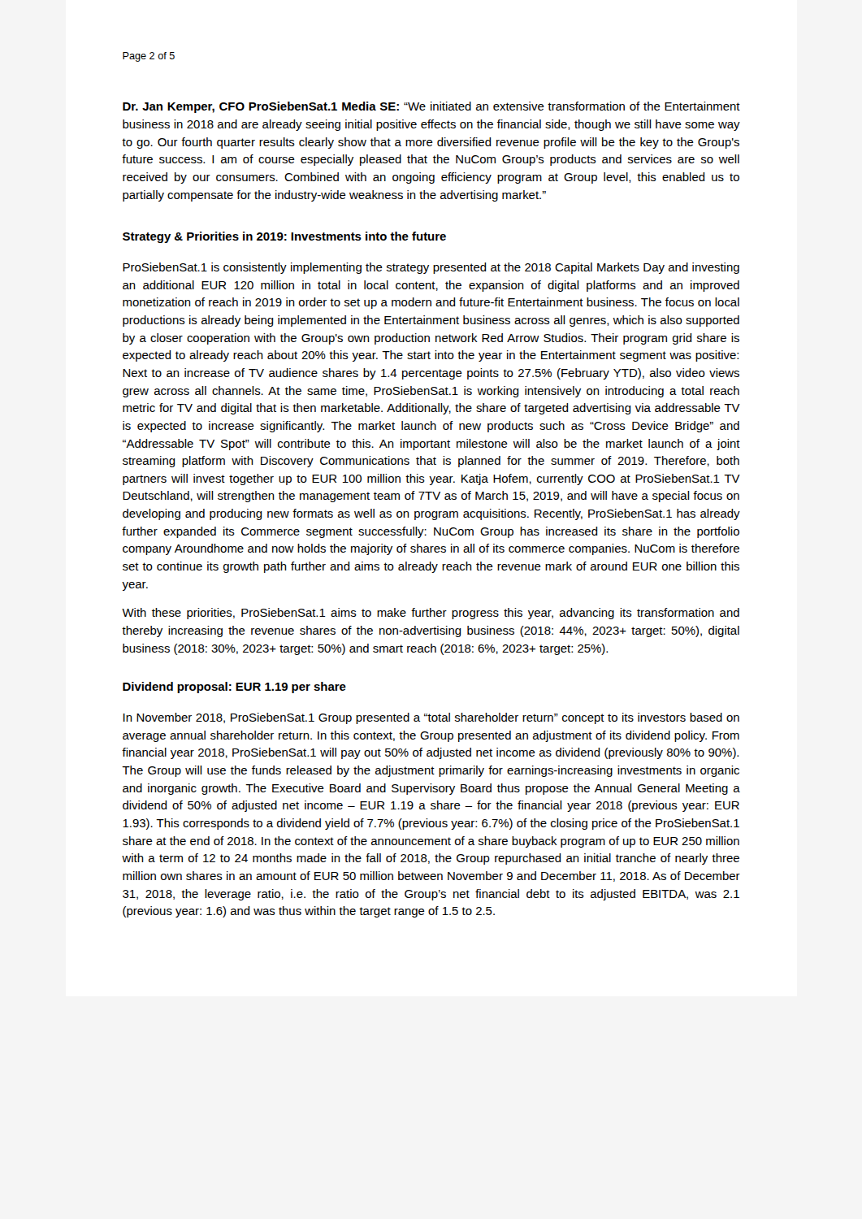Page 2 of 5
Dr. Jan Kemper, CFO ProSiebenSat.1 Media SE: “We initiated an extensive transformation of the Entertainment business in 2018 and are already seeing initial positive effects on the financial side, though we still have some way to go. Our fourth quarter results clearly show that a more diversified revenue profile will be the key to the Group's future success. I am of course especially pleased that the NuCom Group’s products and services are so well received by our consumers. Combined with an ongoing efficiency program at Group level, this enabled us to partially compensate for the industry-wide weakness in the advertising market.”
Strategy & Priorities in 2019: Investments into the future
ProSiebenSat.1 is consistently implementing the strategy presented at the 2018 Capital Markets Day and investing an additional EUR 120 million in total in local content, the expansion of digital platforms and an improved monetization of reach in 2019 in order to set up a modern and future-fit Entertainment business. The focus on local productions is already being implemented in the Entertainment business across all genres, which is also supported by a closer cooperation with the Group's own production network Red Arrow Studios. Their program grid share is expected to already reach about 20% this year. The start into the year in the Entertainment segment was positive: Next to an increase of TV audience shares by 1.4 percentage points to 27.5% (February YTD), also video views grew across all channels. At the same time, ProSiebenSat.1 is working intensively on introducing a total reach metric for TV and digital that is then marketable. Additionally, the share of targeted advertising via addressable TV is expected to increase significantly. The market launch of new products such as “Cross Device Bridge” and “Addressable TV Spot” will contribute to this. An important milestone will also be the market launch of a joint streaming platform with Discovery Communications that is planned for the summer of 2019. Therefore, both partners will invest together up to EUR 100 million this year. Katja Hofem, currently COO at ProSiebenSat.1 TV Deutschland, will strengthen the management team of 7TV as of March 15, 2019, and will have a special focus on developing and producing new formats as well as on program acquisitions. Recently, ProSiebenSat.1 has already further expanded its Commerce segment successfully: NuCom Group has increased its share in the portfolio company Aroundhome and now holds the majority of shares in all of its commerce companies. NuCom is therefore set to continue its growth path further and aims to already reach the revenue mark of around EUR one billion this year.
With these priorities, ProSiebenSat.1 aims to make further progress this year, advancing its transformation and thereby increasing the revenue shares of the non-advertising business (2018: 44%, 2023+ target: 50%), digital business (2018: 30%, 2023+ target: 50%) and smart reach (2018: 6%, 2023+ target: 25%).
Dividend proposal: EUR 1.19 per share
In November 2018, ProSiebenSat.1 Group presented a “total shareholder return” concept to its investors based on average annual shareholder return. In this context, the Group presented an adjustment of its dividend policy. From financial year 2018, ProSiebenSat.1 will pay out 50% of adjusted net income as dividend (previously 80% to 90%). The Group will use the funds released by the adjustment primarily for earnings-increasing investments in organic and inorganic growth. The Executive Board and Supervisory Board thus propose the Annual General Meeting a dividend of 50% of adjusted net income – EUR 1.19 a share – for the financial year 2018 (previous year: EUR 1.93). This corresponds to a dividend yield of 7.7% (previous year: 6.7%) of the closing price of the ProSiebenSat.1 share at the end of 2018. In the context of the announcement of a share buyback program of up to EUR 250 million with a term of 12 to 24 months made in the fall of 2018, the Group repurchased an initial tranche of nearly three million own shares in an amount of EUR 50 million between November 9 and December 11, 2018. As of December 31, 2018, the leverage ratio, i.e. the ratio of the Group’s net financial debt to its adjusted EBITDA, was 2.1 (previous year: 1.6) and was thus within the target range of 1.5 to 2.5.